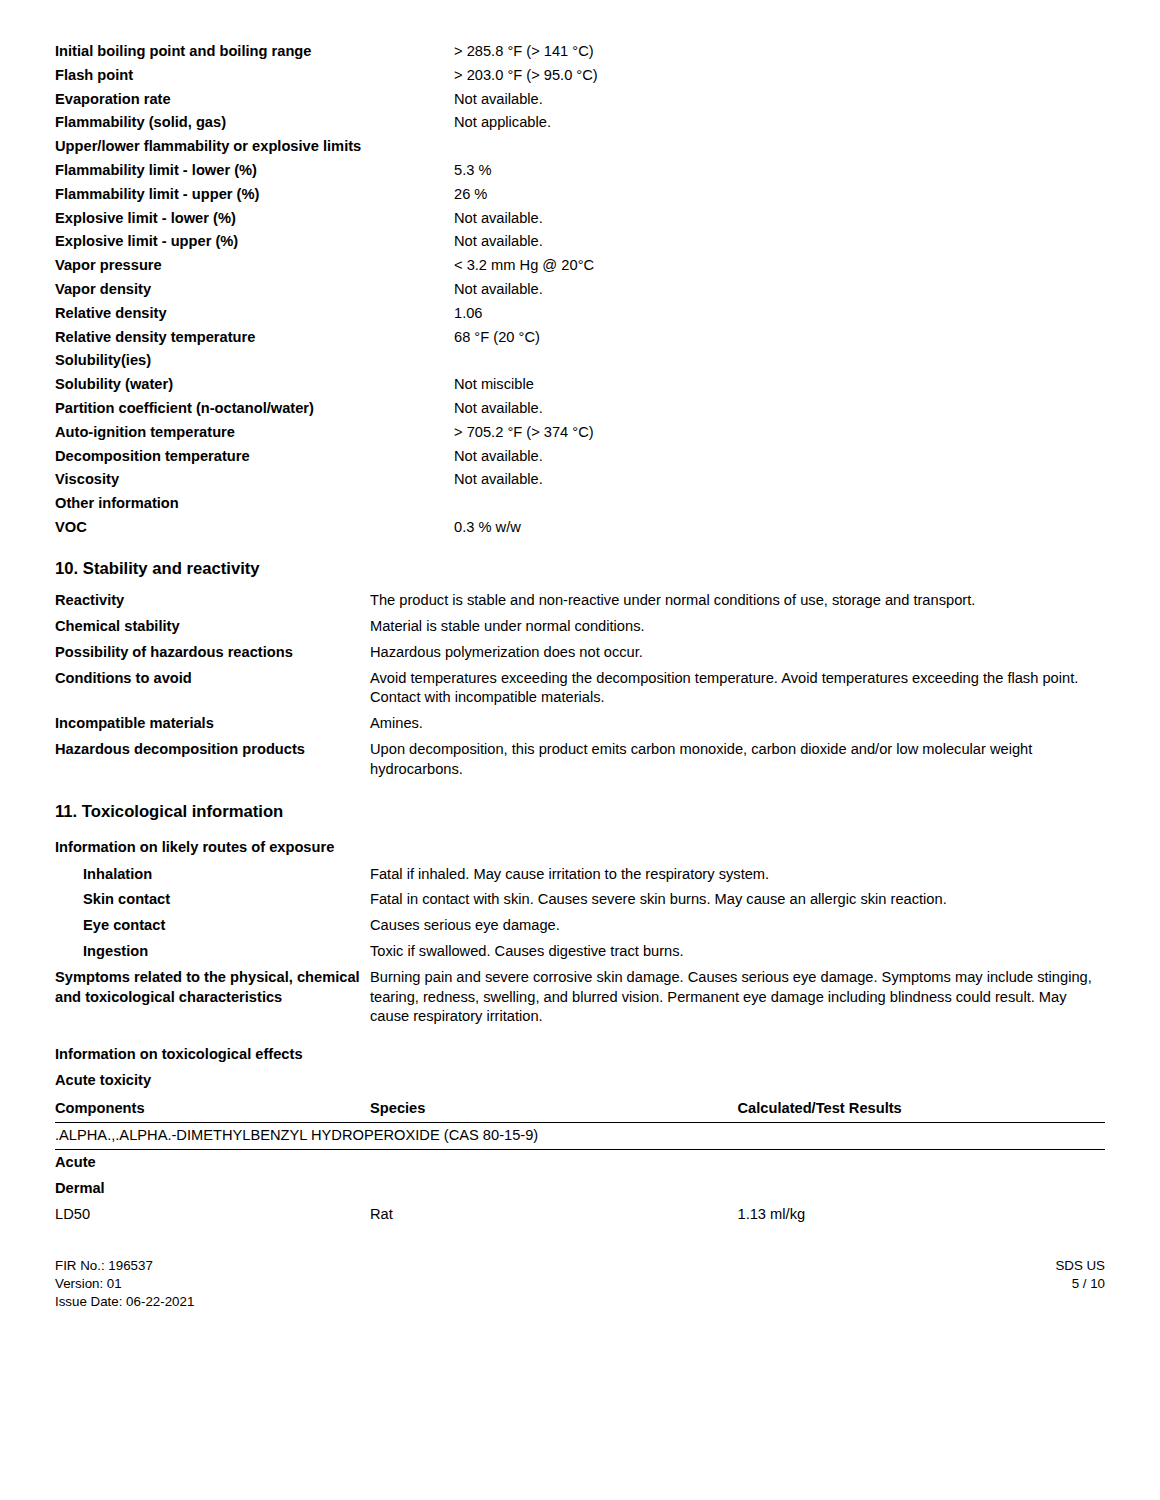| Initial boiling point and boiling range | > 285.8 °F (> 141 °C) |
| Flash point | > 203.0 °F (> 95.0 °C) |
| Evaporation rate | Not available. |
| Flammability (solid, gas) | Not applicable. |
| Upper/lower flammability or explosive limits |
| Flammability limit - lower (%) | 5.3 % |
| Flammability limit - upper (%) | 26 % |
| Explosive limit - lower (%) | Not available. |
| Explosive limit - upper (%) | Not available. |
| Vapor pressure | < 3.2 mm Hg @ 20°C |
| Vapor density | Not available. |
| Relative density | 1.06 |
| Relative density temperature | 68 °F (20 °C) |
| Solubility(ies) |
| Solubility (water) | Not miscible |
| Partition coefficient (n-octanol/water) | Not available. |
| Auto-ignition temperature | > 705.2 °F (> 374 °C) |
| Decomposition temperature | Not available. |
| Viscosity | Not available. |
| Other information |
| VOC | 0.3 % w/w |
10. Stability and reactivity
| Reactivity | The product is stable and non-reactive under normal conditions of use, storage and transport. |
| Chemical stability | Material is stable under normal conditions. |
| Possibility of hazardous reactions | Hazardous polymerization does not occur. |
| Conditions to avoid | Avoid temperatures exceeding the decomposition temperature. Avoid temperatures exceeding the flash point. Contact with incompatible materials. |
| Incompatible materials | Amines. |
| Hazardous decomposition products | Upon decomposition, this product emits carbon monoxide, carbon dioxide and/or low molecular weight hydrocarbons. |
11. Toxicological information
Information on likely routes of exposure
| Inhalation | Fatal if inhaled. May cause irritation to the respiratory system. |
| Skin contact | Fatal in contact with skin. Causes severe skin burns. May cause an allergic skin reaction. |
| Eye contact | Causes serious eye damage. |
| Ingestion | Toxic if swallowed. Causes digestive tract burns. |
| Symptoms related to the physical, chemical and toxicological characteristics | Burning pain and severe corrosive skin damage. Causes serious eye damage. Symptoms may include stinging, tearing, redness, swelling, and blurred vision. Permanent eye damage including blindness could result. May cause respiratory irritation. |
Information on toxicological effects
Acute toxicity
| Components | Species | Calculated/Test Results |
| --- | --- | --- |
| .ALPHA.,.ALPHA.-DIMETHYLBENZYL HYDROPEROXIDE (CAS 80-15-9) |
| Acute | | |
| Dermal | | |
| LD50 | Rat | 1.13 ml/kg |
FIR No.: 196537
Version: 01
Issue Date: 06-22-2021
SDS US
5 / 10